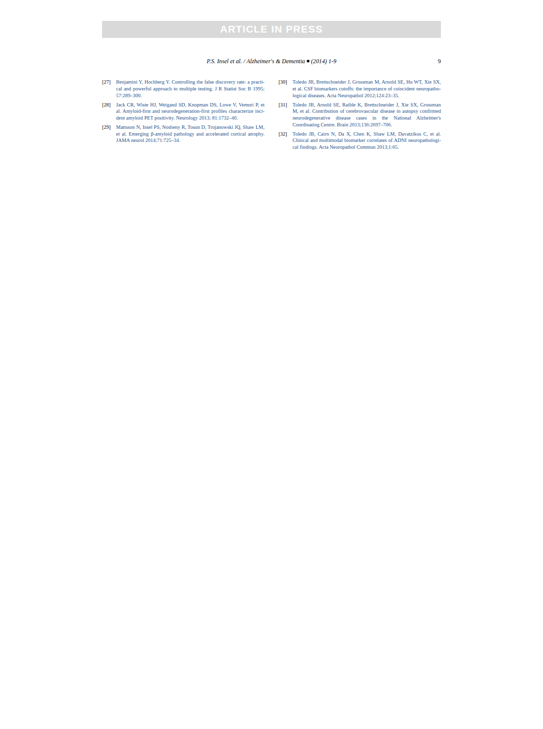ARTICLE IN PRESS
P.S. Insel et al. / Alzheimer's & Dementia ■ (2014) 1-9 9
[27]
Benjamini Y, Hochberg Y. Controlling the false discovery rate: a practical and powerful approach to multiple testing. J R Statist Soc B 1995; 57:289–300.
[28]
Jack CR, Wiste HJ, Weigand SD, Knopman DS, Lowe V, Vemuri P, et al. Amyloid-first and neurodegeneration-first profiles characterize incident amyloid PET positivity. Neurology 2013; 81:1732–40.
[29]
Mattsson N, Insel PS, Nosheny R, Tosun D, Trojanowski JQ, Shaw LM, et al. Emerging β-amyloid pathology and accelerated cortical atrophy. JAMA neurol 2014;71:725–34.
[30]
Toledo JB, Brettschneider J, Grossman M, Arnold SE, Hu WT, Xie SX, et al. CSF biomarkers cutoffs: the importance of coincident neuropathological diseases. Acta Neuropathol 2012;124:23–35.
[31]
Toledo JB, Arnold SE, Raible K, Brettschneider J, Xie SX, Grossman M, et al. Contribution of cerebrovascular disease in autopsy confirmed neurodegenerative disease cases in the National Alzheimer's Coordinating Centre. Brain 2013;136:2697–706.
[32]
Toledo JB, Cairn N, Da X, Chen K, Shaw LM, Davatzikos C, et al. Clinical and multimodal biomarker correlates of ADNI neuropathological findings. Acta Neuropathol Commun 2013;1:65.